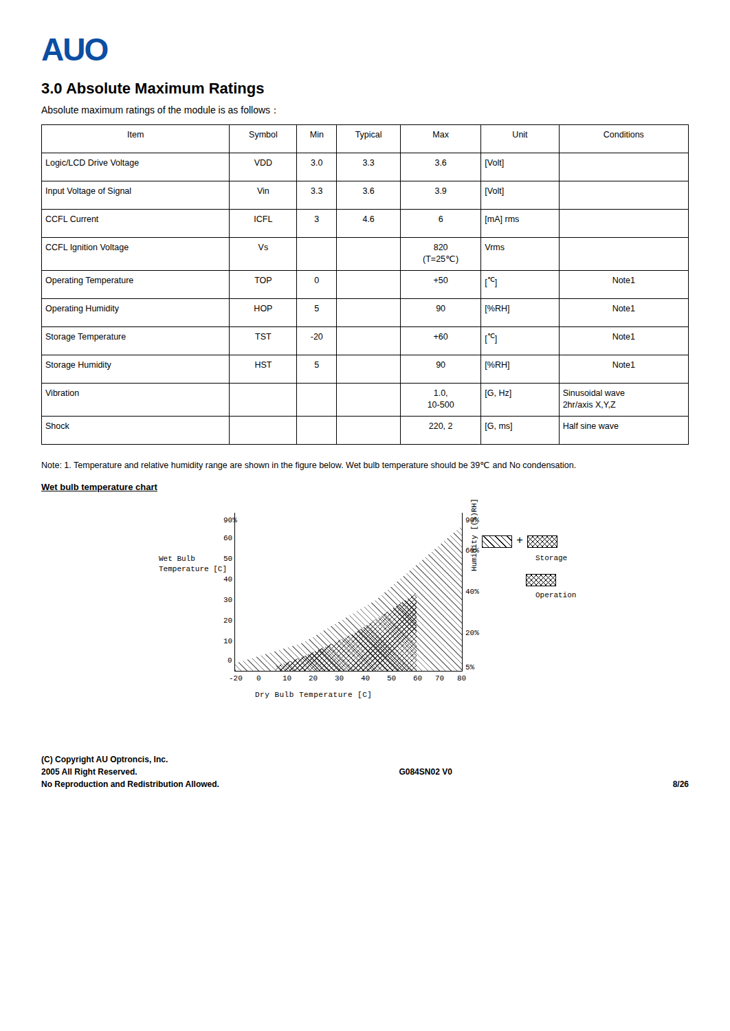AUO
3.0 Absolute Maximum Ratings
Absolute maximum ratings of the module is as follows：
| Item | Symbol | Min | Typical | Max | Unit | Conditions |
| --- | --- | --- | --- | --- | --- | --- |
| Logic/LCD Drive Voltage | VDD | 3.0 | 3.3 | 3.6 | [Volt] | |
| Input Voltage of Signal | Vin | 3.3 | 3.6 | 3.9 | [Volt] | |
| CCFL Current | ICFL | 3 | 4.6 | 6 | [mA] rms | |
| CCFL Ignition Voltage | Vs | | | 820 (T=25℃) | Vrms | |
| Operating Temperature | TOP | 0 | | +50 | [ ℃ ] | Note1 |
| Operating Humidity | HOP | 5 | | 90 | [%RH] | Note1 |
| Storage Temperature | TST | -20 | | +60 | [ ℃ ] | Note1 |
| Storage Humidity | HST | 5 | | 90 | [%RH] | Note1 |
| Vibration | | | | 1.0, 10-500 | [G, Hz] | Sinusoidal wave 2hr/axis X,Y,Z |
| Shock | | | | 220, 2 | [G, ms] | Half sine wave |
Note: 1. Temperature and relative humidity range are shown in the figure below. Wet bulb temperature should be 39℃ and No condensation.
Wet bulb temperature chart
Wet Bulb
Temperature [C]
90%
60
50
40
30
20
10
0
90%
60%
40%
20%
5%
Humidity [(%)RH]
-20
0
10
20
30
40
50
60
70
80
Dry Bulb Temperature [C]
+
Storage
Operation
(C) Copyright AU Optroncis, Inc.
2005 All Right Reserved. G084SN02 V0
No Reproduction and Redistribution Allowed. 8/26